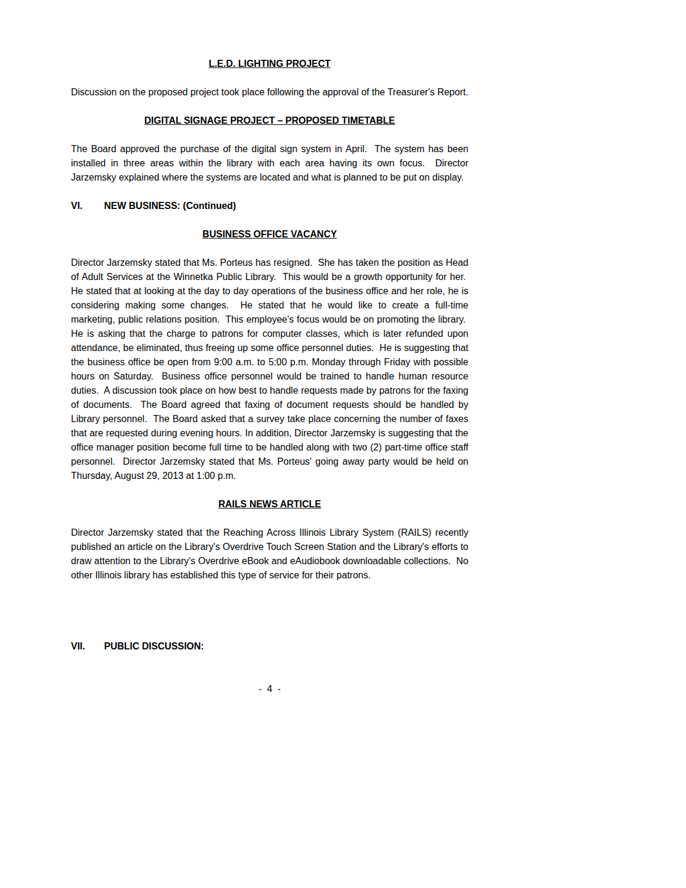L.E.D. LIGHTING PROJECT
Discussion on the proposed project took place following the approval of the Treasurer's Report.
DIGITAL SIGNAGE PROJECT – PROPOSED TIMETABLE
The Board approved the purchase of the digital sign system in April. The system has been installed in three areas within the library with each area having its own focus. Director Jarzemsky explained where the systems are located and what is planned to be put on display.
VI. NEW BUSINESS: (Continued)
BUSINESS OFFICE VACANCY
Director Jarzemsky stated that Ms. Porteus has resigned. She has taken the position as Head of Adult Services at the Winnetka Public Library. This would be a growth opportunity for her. He stated that at looking at the day to day operations of the business office and her role, he is considering making some changes. He stated that he would like to create a full-time marketing, public relations position. This employee's focus would be on promoting the library. He is asking that the charge to patrons for computer classes, which is later refunded upon attendance, be eliminated, thus freeing up some office personnel duties. He is suggesting that the business office be open from 9:00 a.m. to 5:00 p.m. Monday through Friday with possible hours on Saturday. Business office personnel would be trained to handle human resource duties. A discussion took place on how best to handle requests made by patrons for the faxing of documents. The Board agreed that faxing of document requests should be handled by Library personnel. The Board asked that a survey take place concerning the number of faxes that are requested during evening hours. In addition, Director Jarzemsky is suggesting that the office manager position become full time to be handled along with two (2) part-time office staff personnel. Director Jarzemsky stated that Ms. Porteus' going away party would be held on Thursday, August 29, 2013 at 1:00 p.m.
RAILS NEWS ARTICLE
Director Jarzemsky stated that the Reaching Across Illinois Library System (RAILS) recently published an article on the Library's Overdrive Touch Screen Station and the Library's efforts to draw attention to the Library's Overdrive eBook and eAudiobook downloadable collections. No other Illinois library has established this type of service for their patrons.
VII. PUBLIC DISCUSSION:
- 4 -